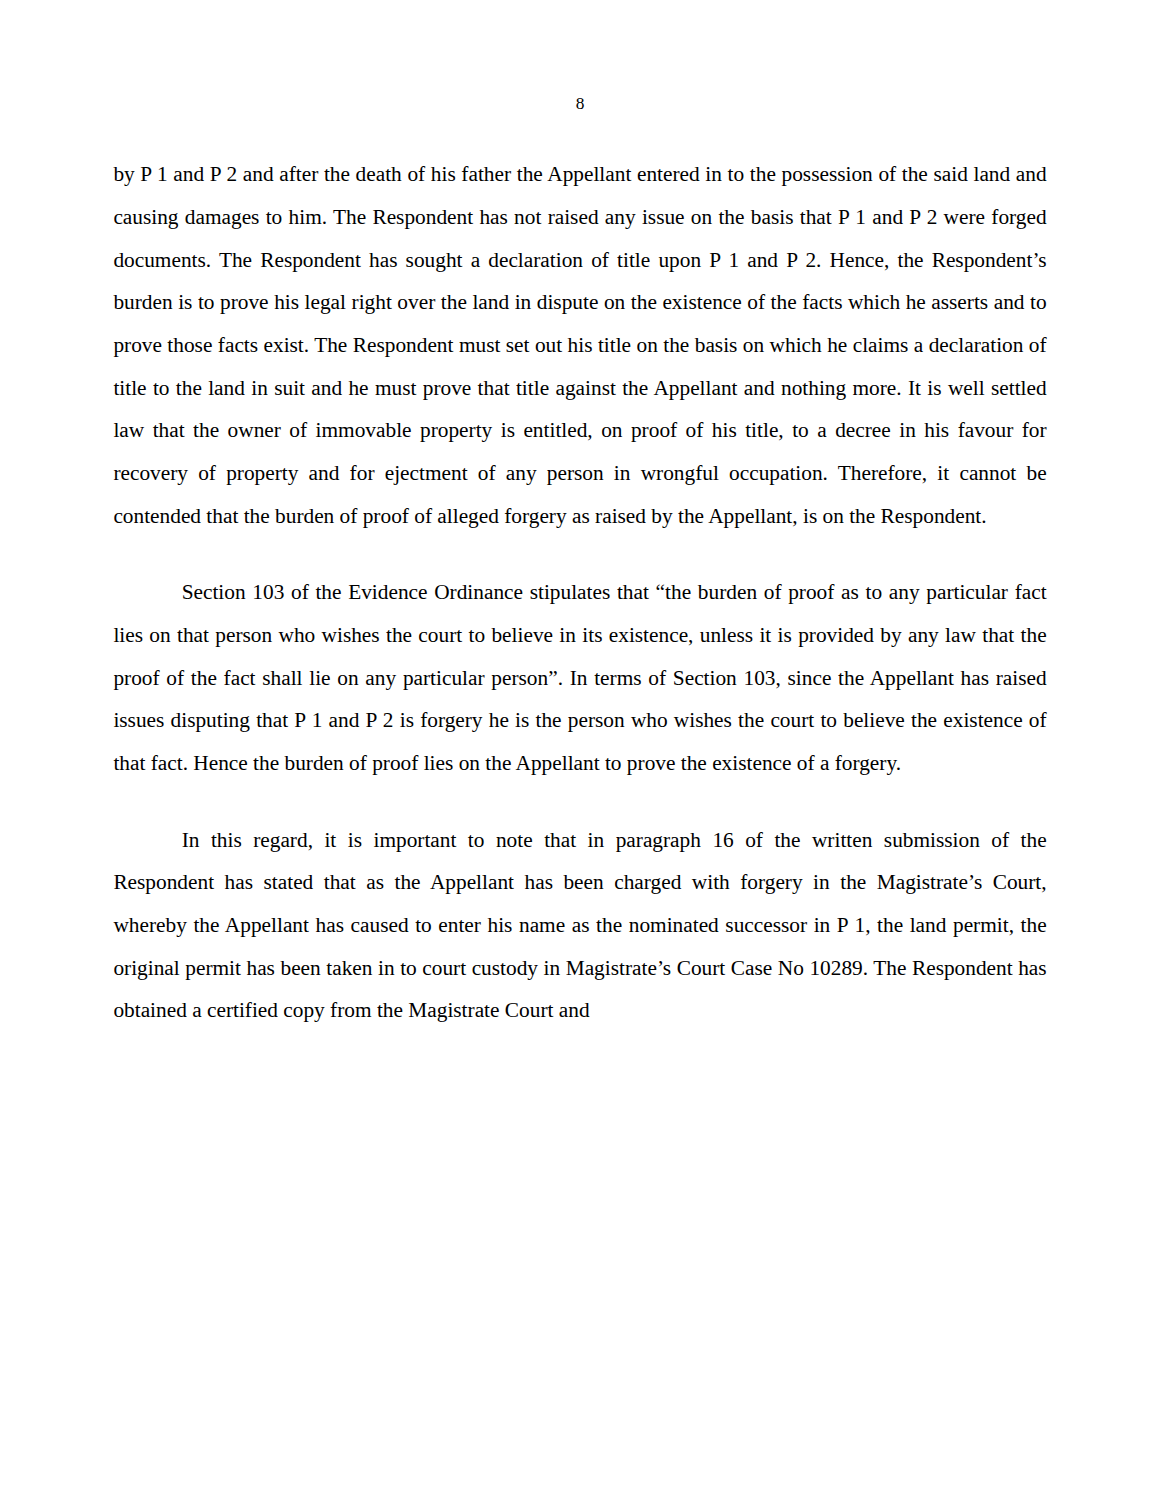8
by P 1 and P 2 and after the death of his father the Appellant entered in to the possession of the said land and causing damages to him. The Respondent has not raised any issue on the basis that P 1 and P 2 were forged documents. The Respondent has sought a declaration of title upon P 1 and P 2. Hence, the Respondent’s burden is to prove his legal right over the land in dispute on the existence of the facts which he asserts and to prove those facts exist. The Respondent must set out his title on the basis on which he claims a declaration of title to the land in suit and he must prove that title against the Appellant and nothing more. It is well settled law that the owner of immovable property is entitled, on proof of his title, to a decree in his favour for recovery of property and for ejectment of any person in wrongful occupation. Therefore, it cannot be contended that the burden of proof of alleged forgery as raised by the Appellant, is on the Respondent.
Section 103 of the Evidence Ordinance stipulates that “the burden of proof as to any particular fact lies on that person who wishes the court to believe in its existence, unless it is provided by any law that the proof of the fact shall lie on any particular person”. In terms of Section 103, since the Appellant has raised issues disputing that P 1 and P 2 is forgery he is the person who wishes the court to believe the existence of that fact. Hence the burden of proof lies on the Appellant to prove the existence of a forgery.
In this regard, it is important to note that in paragraph 16 of the written submission of the Respondent has stated that as the Appellant has been charged with forgery in the Magistrate’s Court, whereby the Appellant has caused to enter his name as the nominated successor in P 1, the land permit, the original permit has been taken in to court custody in Magistrate’s Court Case No 10289. The Respondent has obtained a certified copy from the Magistrate Court and